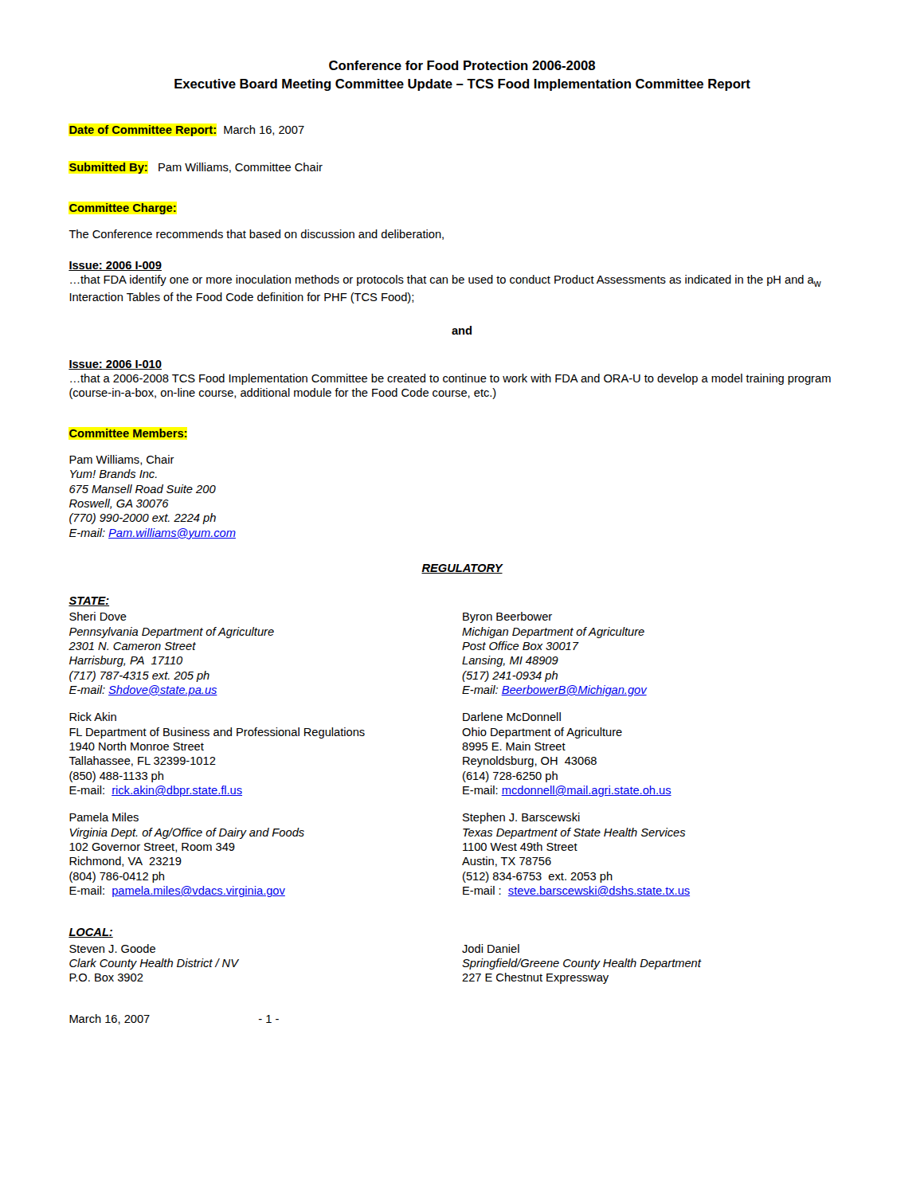Conference for Food Protection 2006-2008
Executive Board Meeting Committee Update – TCS Food Implementation Committee Report
Date of Committee Report: March 16, 2007
Submitted By: Pam Williams, Committee Chair
Committee Charge:
The Conference recommends that based on discussion and deliberation,
Issue: 2006 I-009
…that FDA identify one or more inoculation methods or protocols that can be used to conduct Product Assessments as indicated in the pH and aw Interaction Tables of the Food Code definition for PHF (TCS Food);
and
Issue: 2006 I-010
…that a 2006-2008 TCS Food Implementation Committee be created to continue to work with FDA and ORA-U to develop a model training program (course-in-a-box, on-line course, additional module for the Food Code course, etc.)
Committee Members:
Pam Williams, Chair
Yum! Brands Inc.
675 Mansell Road Suite 200
Roswell, GA 30076
(770) 990-2000 ext. 2224 ph
E-mail: Pam.williams@yum.com
REGULATORY
STATE:
| Sheri Dove Pennsylvania Department of Agriculture 2301 N. Cameron Street Harrisburg, PA 17110 (717) 787-4315 ext. 205 ph E-mail: Shdove@state.pa.us | Byron Beerbower Michigan Department of Agriculture Post Office Box 30017 Lansing, MI 48909 (517) 241-0934 ph E-mail: BeerbowerB@Michigan.gov |
| Rick Akin FL Department of Business and Professional Regulations 1940 North Monroe Street Tallahassee, FL 32399-1012 (850) 488-1133 ph E-mail: rick.akin@dbpr.state.fl.us | Darlene McDonnell Ohio Department of Agriculture 8995 E. Main Street Reynoldsburg, OH 43068 (614) 728-6250 ph E-mail: mcdonnell@mail.agri.state.oh.us |
| Pamela Miles Virginia Dept. of Ag/Office of Dairy and Foods 102 Governor Street, Room 349 Richmond, VA 23219 (804) 786-0412 ph E-mail: pamela.miles@vdacs.virginia.gov | Stephen J. Barscewski Texas Department of State Health Services 1100 West 49th Street Austin, TX 78756 (512) 834-6753 ext. 2053 ph E-mail : steve.barscewski@dshs.state.tx.us |
LOCAL:
| Steven J. Goode Clark County Health District / NV P.O. Box 3902 | Jodi Daniel Springfield/Greene County Health Department 227 E Chestnut Expressway |
March 16, 2007 - 1 -